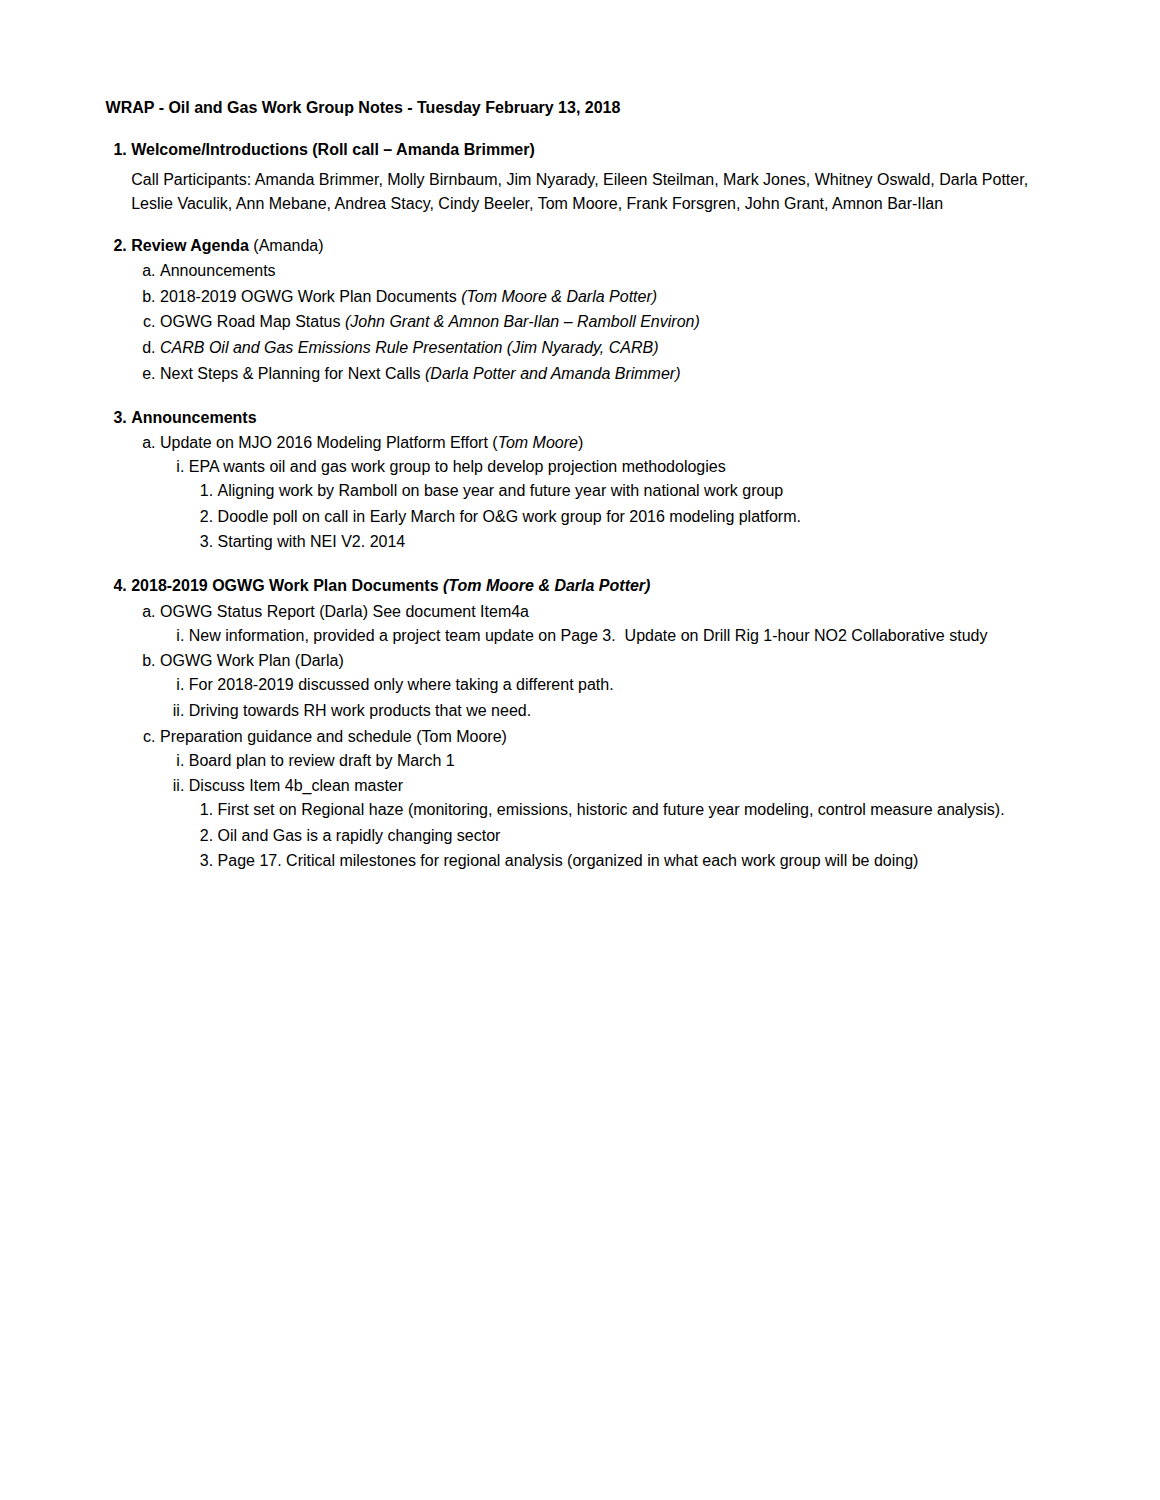WRAP - Oil and Gas Work Group Notes - Tuesday February 13, 2018
Welcome/Introductions (Roll call – Amanda Brimmer)
Call Participants: Amanda Brimmer, Molly Birnbaum, Jim Nyarady, Eileen Steilman, Mark Jones, Whitney Oswald, Darla Potter, Leslie Vaculik, Ann Mebane, Andrea Stacy, Cindy Beeler, Tom Moore, Frank Forsgren, John Grant, Amnon Bar-Ilan
Review Agenda (Amanda)
Announcements
2018-2019 OGWG Work Plan Documents (Tom Moore & Darla Potter)
OGWG Road Map Status (John Grant & Amnon Bar-Ilan – Ramboll Environ)
CARB Oil and Gas Emissions Rule Presentation (Jim Nyarady, CARB)
Next Steps & Planning for Next Calls (Darla Potter and Amanda Brimmer)
Announcements
Update on MJO 2016 Modeling Platform Effort (Tom Moore)
EPA wants oil and gas work group to help develop projection methodologies
Aligning work by Ramboll on base year and future year with national work group
Doodle poll on call in Early March for O&G work group for 2016 modeling platform.
Starting with NEI V2. 2014
2018-2019 OGWG Work Plan Documents (Tom Moore & Darla Potter)
OGWG Status Report (Darla) See document Item4a
New information, provided a project team update on Page 3. Update on Drill Rig 1-hour NO2 Collaborative study
OGWG Work Plan (Darla)
For 2018-2019 discussed only where taking a different path.
Driving towards RH work products that we need.
Preparation guidance and schedule (Tom Moore)
Board plan to review draft by March 1
Discuss Item 4b_clean master
First set on Regional haze (monitoring, emissions, historic and future year modeling, control measure analysis).
Oil and Gas is a rapidly changing sector
Page 17. Critical milestones for regional analysis (organized in what each work group will be doing)